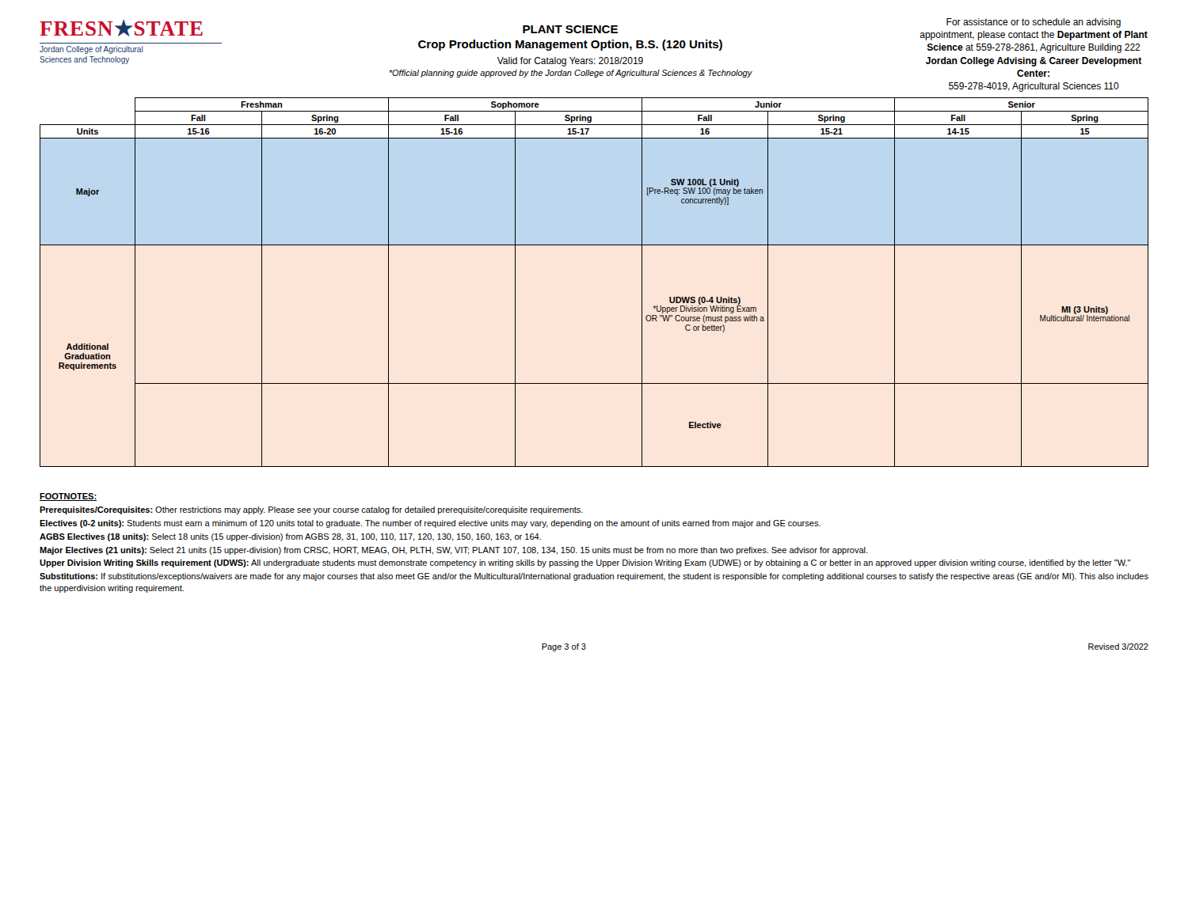FRESN★STATE
Jordan College of Agricultural
Sciences and Technology
PLANT SCIENCE
Crop Production Management Option, B.S. (120 Units)
Valid for Catalog Years: 2018/2019
*Official planning guide approved by the Jordan College of Agricultural Sciences & Technology
For assistance or to schedule an advising appointment, please contact the Department of Plant Science at 559-278-2861, Agriculture Building 222
Jordan College Advising & Career Development Center:
559-278-4019, Agricultural Sciences 110
| | Freshman | Sophomore | Junior | Senior |
| --- | --- | --- | --- | --- |
| Fall | Spring | Fall | Spring | Fall | Spring | Fall | Spring |
| Units | 15-16 | 16-20 | 15-16 | 15-17 | 16 | 15-21 | 14-15 | 15 |
| Major | | | | | SW 100L (1 Unit) [Pre-Req: SW 100 (may be taken concurrently)] | | | |
| Additional Graduation Requirements | | | | | UDWS (0-4 Units) *Upper Division Writing Exam OR "W" Course (must pass with a C or better) | | | MI (3 Units) Multicultural/ International |
| | | | | Elective | | | |
FOOTNOTES:
Prerequisites/Corequisites: Other restrictions may apply. Please see your course catalog for detailed prerequisite/corequisite requirements.
Electives (0-2 units): Students must earn a minimum of 120 units total to graduate. The number of required elective units may vary, depending on the amount of units earned from major and GE courses.
AGBS Electives (18 units): Select 18 units (15 upper-division) from AGBS 28, 31, 100, 110, 117, 120, 130, 150, 160, 163, or 164.
Major Electives (21 units): Select 21 units (15 upper-division) from CRSC, HORT, MEAG, OH, PLTH, SW, VIT; PLANT 107, 108, 134, 150. 15 units must be from no more than two prefixes. See advisor for approval.
Upper Division Writing Skills requirement (UDWS): All undergraduate students must demonstrate competency in writing skills by passing the Upper Division Writing Exam (UDWE) or by obtaining a C or better in an approved upper division writing course, identified by the letter "W."
Substitutions: If substitutions/exceptions/waivers are made for any major courses that also meet GE and/or the Multicultural/International graduation requirement, the student is responsible for completing additional courses to satisfy the respective areas (GE and/or MI). This also includes the upperdivision writing requirement.
Page 3 of 3
Revised 3/2022